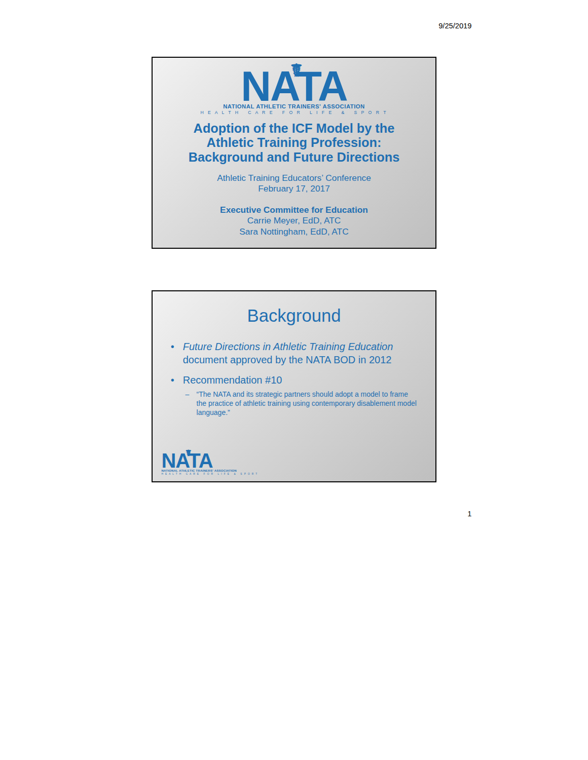9/25/2019
N☤ATA
NATIONAL ATHLETIC TRAINERS' ASSOCIATION
H E A L T H C A R E F O R L I F E & S P O R T
Adoption of the ICF Model by the
Athletic Training Profession:
Background and Future Directions
Athletic Training Educators’ Conference
February 17, 2017
Executive Committee for Education
Carrie Meyer, EdD, ATC
Sara Nottingham, EdD, ATC
Background
Future Directions in Athletic Training Education document approved by the NATA BOD in 2012
Recommendation #10
“The NATA and its strategic partners should adopt a model to frame the practice of athletic training using contemporary disablement model language.”
N☤ATA
NATIONAL ATHLETIC TRAINERS' ASSOCIATION
H E A L T H C A R E F O R L I F E & S P O R T
1